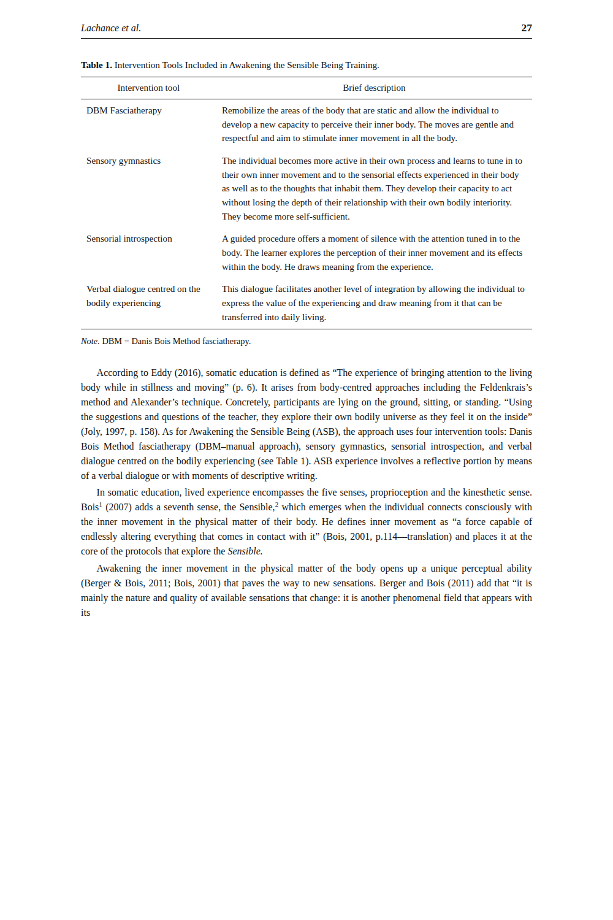Lachance et al. 27
Table 1. Intervention Tools Included in Awakening the Sensible Being Training.
| Intervention tool | Brief description |
| --- | --- |
| DBM Fasciatherapy | Remobilize the areas of the body that are static and allow the individual to develop a new capacity to perceive their inner body. The moves are gentle and respectful and aim to stimulate inner movement in all the body. |
| Sensory gymnastics | The individual becomes more active in their own process and learns to tune in to their own inner movement and to the sensorial effects experienced in their body as well as to the thoughts that inhabit them. They develop their capacity to act without losing the depth of their relationship with their own bodily interiority. They become more self-sufficient. |
| Sensorial introspection | A guided procedure offers a moment of silence with the attention tuned in to the body. The learner explores the perception of their inner movement and its effects within the body. He draws meaning from the experience. |
| Verbal dialogue centred on the bodily experiencing | This dialogue facilitates another level of integration by allowing the individual to express the value of the experiencing and draw meaning from it that can be transferred into daily living. |
Note. DBM = Danis Bois Method fasciatherapy.
According to Eddy (2016), somatic education is defined as “The experience of bringing attention to the living body while in stillness and moving” (p. 6). It arises from body-centred approaches including the Feldenkrais’s method and Alexander’s technique. Concretely, participants are lying on the ground, sitting, or standing. “Using the suggestions and questions of the teacher, they explore their own bodily universe as they feel it on the inside” (Joly, 1997, p. 158). As for Awakening the Sensible Being (ASB), the approach uses four intervention tools: Danis Bois Method fasciatherapy (DBM–manual approach), sensory gymnastics, sensorial introspection, and verbal dialogue centred on the bodily experiencing (see Table 1). ASB experience involves a reflective portion by means of a verbal dialogue or with moments of descriptive writing.
In somatic education, lived experience encompasses the five senses, proprioception and the kinesthetic sense. Bois1 (2007) adds a seventh sense, the Sensible,2 which emerges when the individual connects consciously with the inner movement in the physical matter of their body. He defines inner movement as “a force capable of endlessly altering everything that comes in contact with it” (Bois, 2001, p.114—translation) and places it at the core of the protocols that explore the Sensible.
Awakening the inner movement in the physical matter of the body opens up a unique perceptual ability (Berger & Bois, 2011; Bois, 2001) that paves the way to new sensations. Berger and Bois (2011) add that “it is mainly the nature and quality of available sensations that change: it is another phenomenal field that appears with its